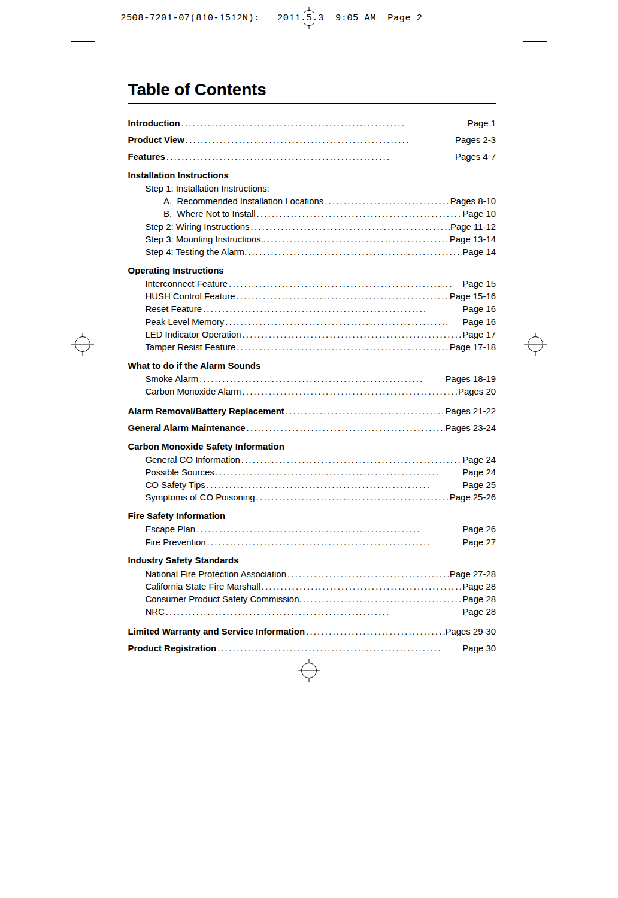2508-7201-07(810-1512N): 2011.5.3 9:05 AM Page 2
Table of Contents
Introduction ........................................................... Page 1
Product View ........................................................... Pages 2-3
Features ........................................................... Pages 4-7
Installation Instructions
Step 1: Installation Instructions:
A. Recommended Installation Locations ........................................................... Pages 8-10
B. Where Not to Install ........................................................... Page 10
Step 2: Wiring Instructions ........................................................... Page 11-12
Step 3: Mounting Instructions.. ........................................................... Page 13-14
Step 4: Testing the Alarm. ........................................................... Page 14
Operating Instructions
Interconnect Feature ........................................................... Page 15
HUSH Control Feature ........................................................... Page 15-16
Reset Feature ........................................................... Page 16
Peak Level Memory ........................................................... Page 16
LED Indicator Operation ........................................................... Page 17
Tamper Resist Feature ........................................................... Page 17-18
What to do if the Alarm Sounds
Smoke Alarm ........................................................... Pages 18-19
Carbon Monoxide Alarm ........................................................... Pages 20
Alarm Removal/Battery Replacement ........................................................... Pages 21-22
General Alarm Maintenance ........................................................... Pages 23-24
Carbon Monoxide Safety Information
General CO Information ........................................................... Page 24
Possible Sources ........................................................... Page 24
CO Safety Tips ........................................................... Page 25
Symptoms of CO Poisoning ........................................................... Page 25-26
Fire Safety Information
Escape Plan ........................................................... Page 26
Fire Prevention ........................................................... Page 27
Industry Safety Standards
National Fire Protection Association ........................................................... Page 27-28
California State Fire Marshall ........................................................... Page 28
Consumer Product Safety Commission. ........................................................... Page 28
NRC ........................................................... Page 28
Limited Warranty and Service Information ........................................................... Pages 29-30
Product Registration ........................................................... Page 30